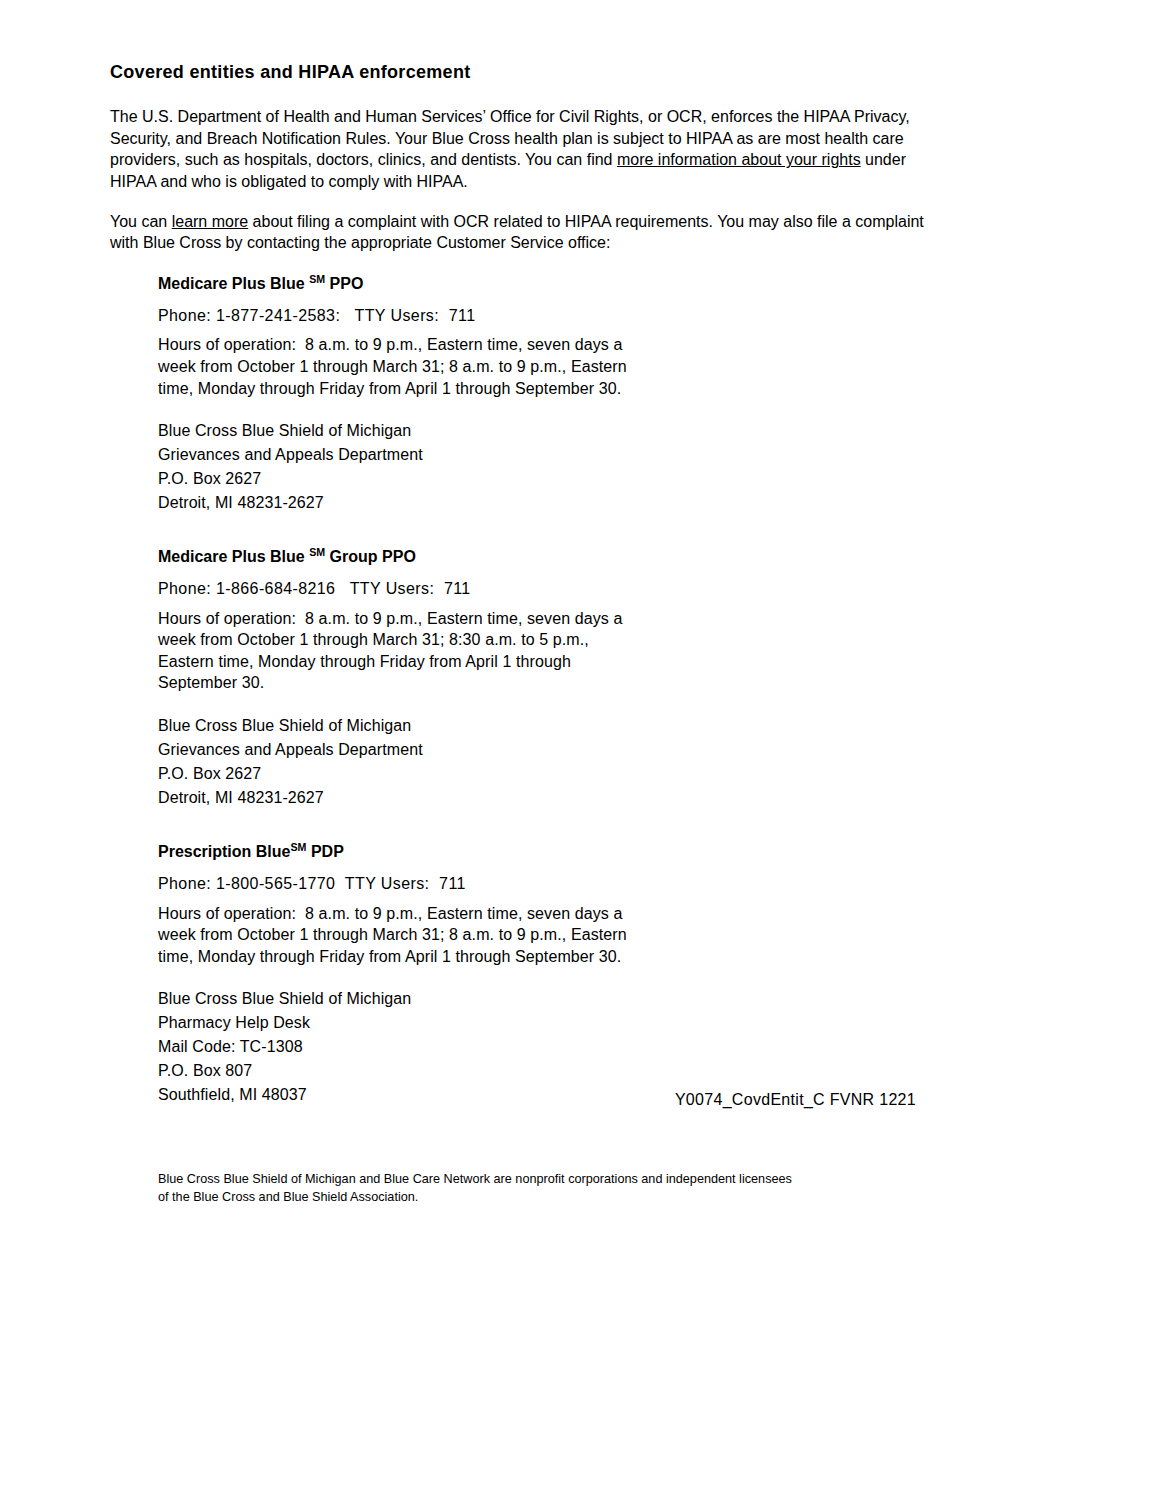Covered entities and HIPAA enforcement
The U.S. Department of Health and Human Services’ Office for Civil Rights, or OCR, enforces the HIPAA Privacy, Security, and Breach Notification Rules. Your Blue Cross health plan is subject to HIPAA as are most health care providers, such as hospitals, doctors, clinics, and dentists. You can find more information about your rights under HIPAA and who is obligated to comply with HIPAA.
You can learn more about filing a complaint with OCR related to HIPAA requirements. You may also file a complaint with Blue Cross by contacting the appropriate Customer Service office:
Medicare Plus Blue SM PPO
Phone: 1-877-241-2583: TTY Users: 711
Hours of operation: 8 a.m. to 9 p.m., Eastern time, seven days a week from October 1 through March 31; 8 a.m. to 9 p.m., Eastern time, Monday through Friday from April 1 through September 30.
Blue Cross Blue Shield of Michigan
Grievances and Appeals Department
P.O. Box 2627
Detroit, MI 48231-2627
Medicare Plus Blue SM Group PPO
Phone: 1-866-684-8216 TTY Users: 711
Hours of operation: 8 a.m. to 9 p.m., Eastern time, seven days a week from October 1 through March 31; 8:30 a.m. to 5 p.m., Eastern time, Monday through Friday from April 1 through September 30.
Blue Cross Blue Shield of Michigan
Grievances and Appeals Department
P.O. Box 2627
Detroit, MI 48231-2627
Prescription BlueSM PDP
Phone: 1-800-565-1770 TTY Users: 711
Hours of operation: 8 a.m. to 9 p.m., Eastern time, seven days a week from October 1 through March 31; 8 a.m. to 9 p.m., Eastern time, Monday through Friday from April 1 through September 30.
Blue Cross Blue Shield of Michigan
Pharmacy Help Desk
Mail Code: TC-1308
P.O. Box 807
Southfield, MI 48037
Y0074_CovdEntit_C FVNR 1221
Blue Cross Blue Shield of Michigan and Blue Care Network are nonprofit corporations and independent licensees of the Blue Cross and Blue Shield Association.